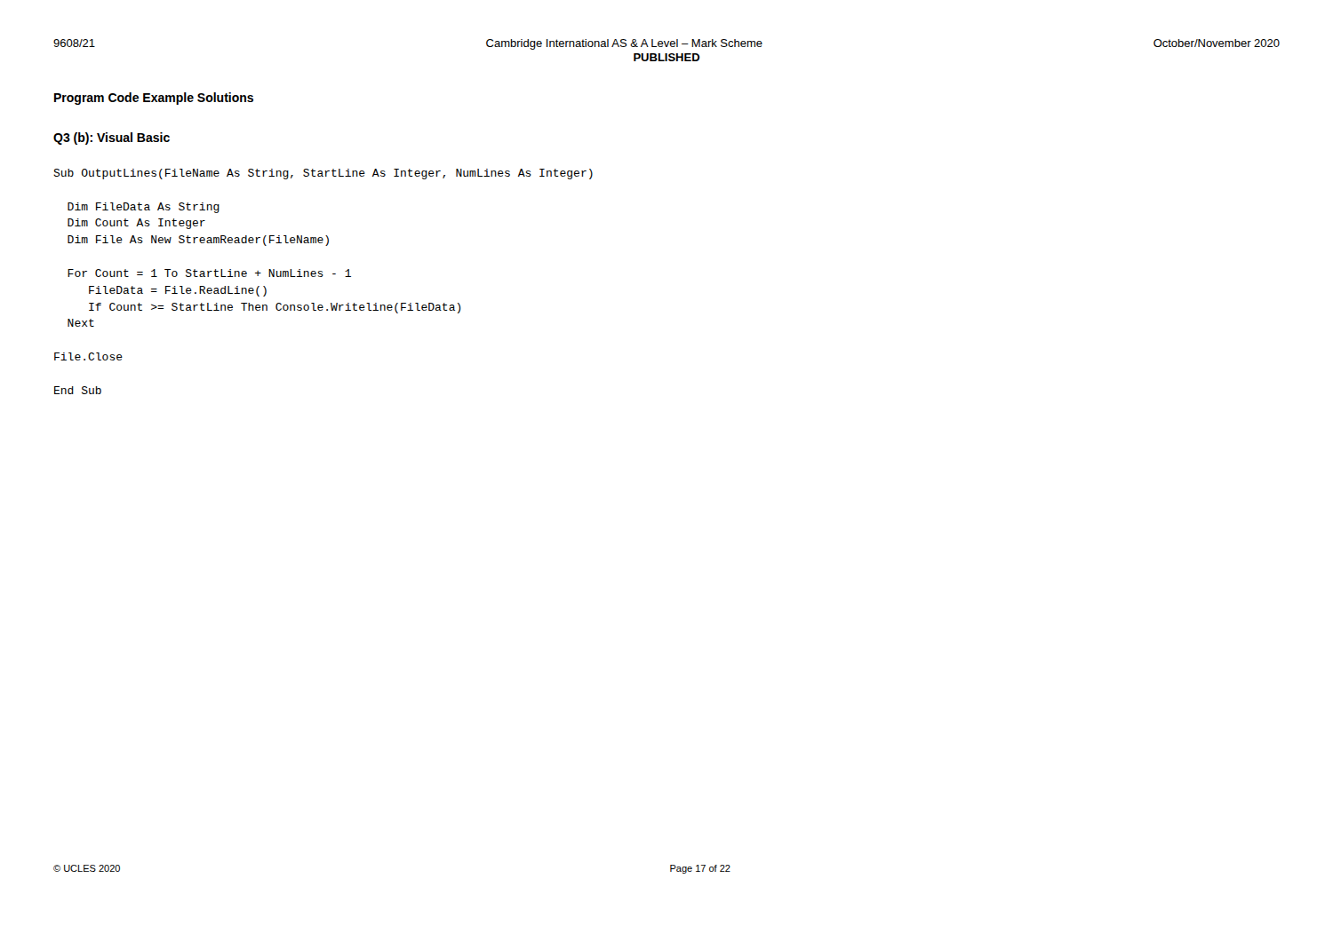9608/21
Cambridge International AS & A Level – Mark Scheme
October/November 2020
PUBLISHED
Program Code Example Solutions
Q3 (b): Visual Basic
Sub OutputLines(FileName As String, StartLine As Integer, NumLines As Integer)

  Dim FileData As String
  Dim Count As Integer
  Dim File As New StreamReader(FileName)

  For Count = 1 To StartLine + NumLines - 1
     FileData = File.ReadLine()
     If Count >= StartLine Then Console.Writeline(FileData)
  Next

File.Close

End Sub
© UCLES 2020
Page 17 of 22